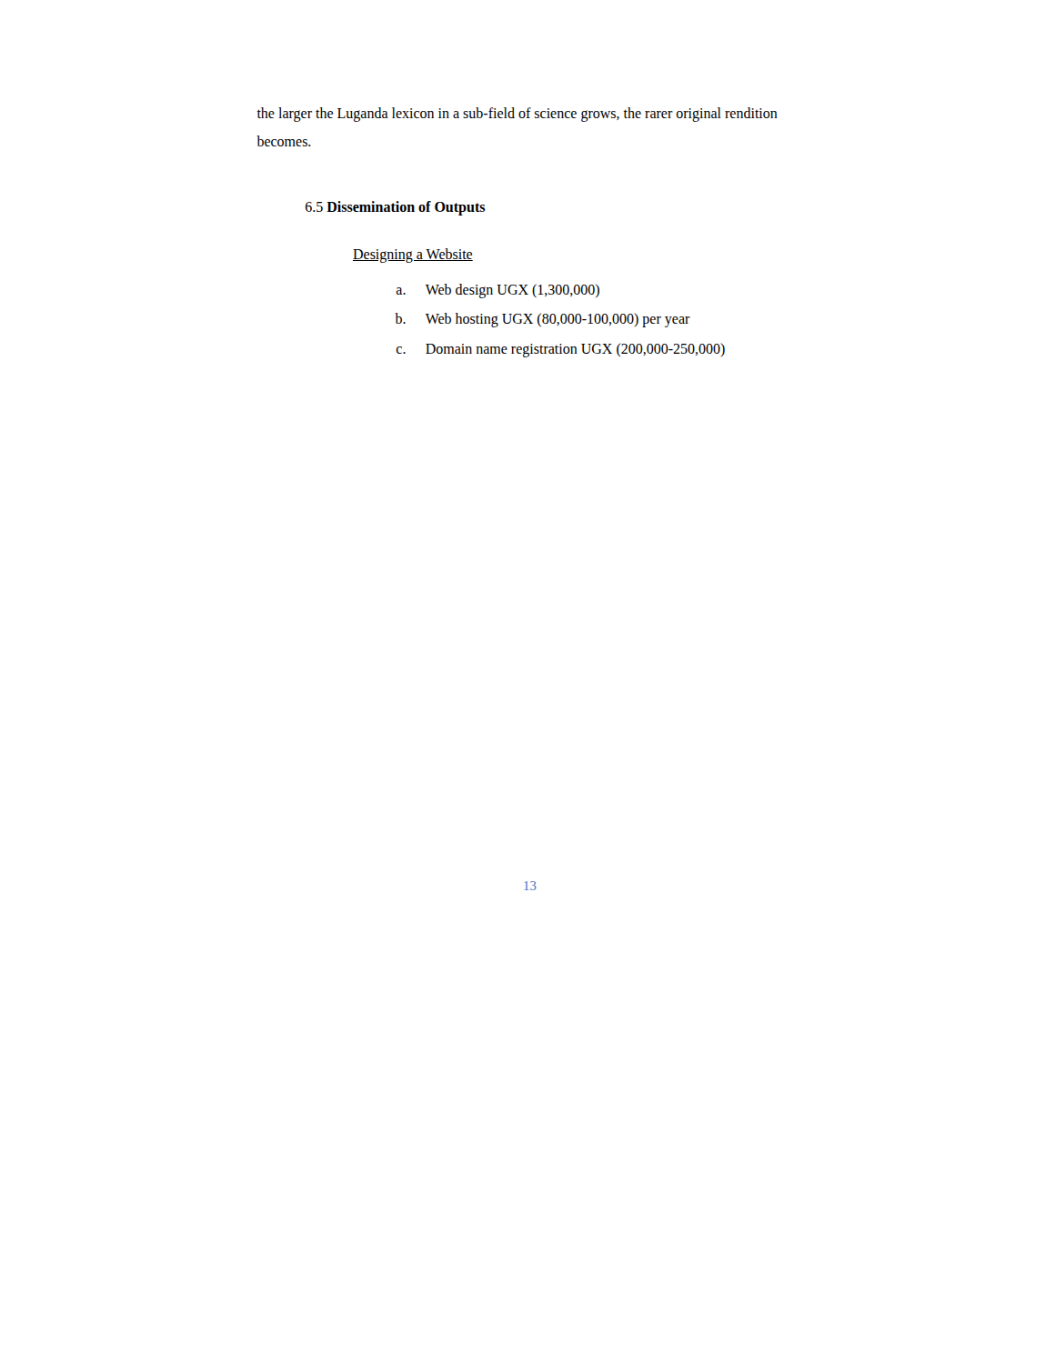the larger the Luganda lexicon in a sub-field of science grows, the rarer original rendition becomes.
6.5 Dissemination of Outputs
Designing a Website
Web design UGX (1,300,000)
Web hosting UGX (80,000-100,000) per year
Domain name registration UGX (200,000-250,000)
13